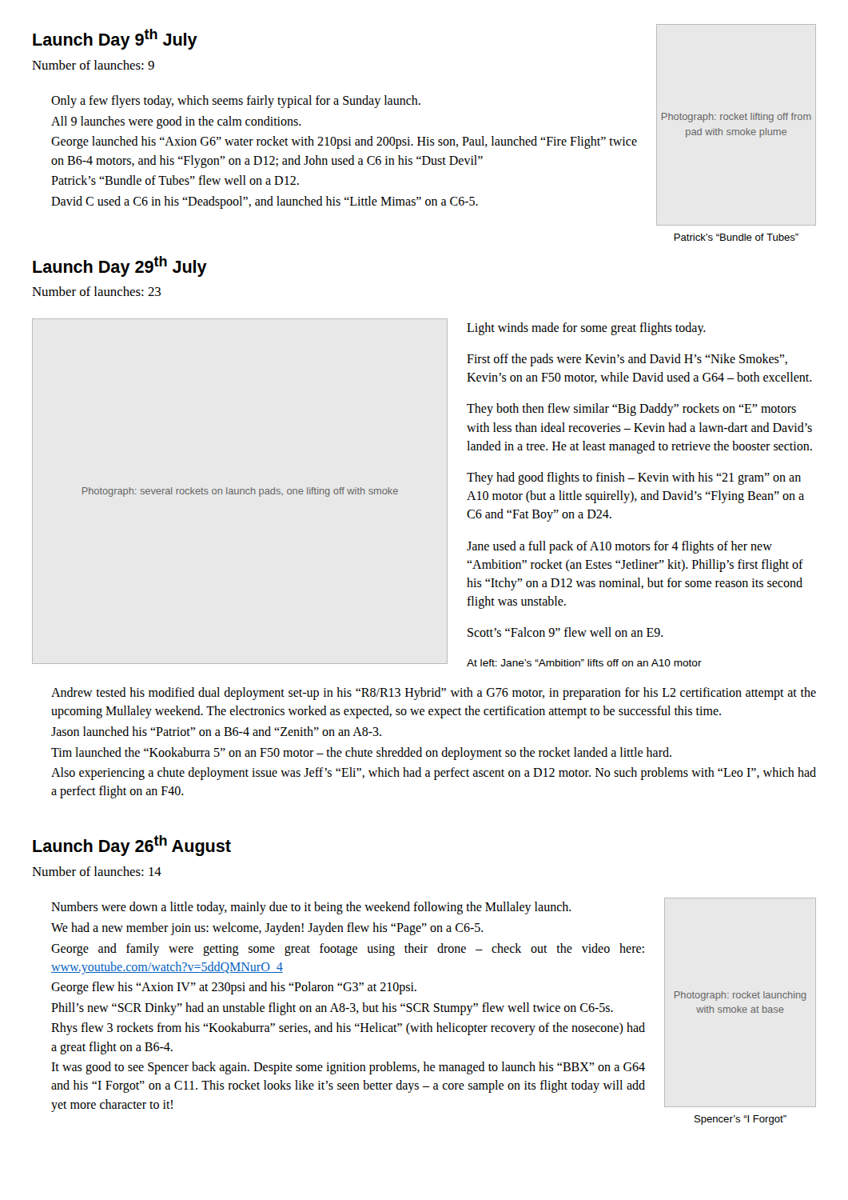Photograph: rocket lifting off from pad with smoke plume
Patrick’s “Bundle of Tubes”
Launch Day 9th July
Number of launches: 9
Only a few flyers today, which seems fairly typical for a Sunday launch.
All 9 launches were good in the calm conditions.
George launched his “Axion G6” water rocket with 210psi and 200psi. His son, Paul, launched “Fire Flight” twice on B6-4 motors, and his “Flygon” on a D12; and John used a C6 in his “Dust Devil”
Patrick’s “Bundle of Tubes” flew well on a D12.
David C used a C6 in his “Deadspool”, and launched his “Little Mimas” on a C6-5.
Launch Day 29th July
Number of launches: 23
Photograph: several rockets on launch pads, one lifting off with smoke
Light winds made for some great flights today.
First off the pads were Kevin’s and David H’s “Nike Smokes”, Kevin’s on an F50 motor, while David used a G64 – both excellent.
They both then flew similar “Big Daddy” rockets on “E” motors with less than ideal recoveries – Kevin had a lawn-dart and David’s landed in a tree. He at least managed to retrieve the booster section.
They had good flights to finish – Kevin with his “21 gram” on an A10 motor (but a little squirelly), and David’s “Flying Bean” on a C6 and “Fat Boy” on a D24.
Jane used a full pack of A10 motors for 4 flights of her new “Ambition” rocket (an Estes “Jetliner” kit). Phillip’s first flight of his “Itchy” on a D12 was nominal, but for some reason its second flight was unstable.
Scott’s “Falcon 9” flew well on an E9.
At left: Jane’s “Ambition” lifts off on an A10 motor
Andrew tested his modified dual deployment set-up in his “R8/R13 Hybrid” with a G76 motor, in preparation for his L2 certification attempt at the upcoming Mullaley weekend. The electronics worked as expected, so we expect the certification attempt to be successful this time.
Jason launched his “Patriot” on a B6-4 and “Zenith” on an A8-3.
Tim launched the “Kookaburra 5” on an F50 motor – the chute shredded on deployment so the rocket landed a little hard.
Also experiencing a chute deployment issue was Jeff’s “Eli”, which had a perfect ascent on a D12 motor. No such problems with “Leo I”, which had a perfect flight on an F40.
Launch Day 26th August
Number of launches: 14
Photograph: rocket launching with smoke at base
Spencer’s “I Forgot”
Numbers were down a little today, mainly due to it being the weekend following the Mullaley launch.
We had a new member join us: welcome, Jayden! Jayden flew his “Page” on a C6-5.
George and family were getting some great footage using their drone – check out the video here: www.youtube.com/watch?v=5ddQMNurO_4
George flew his “Axion IV” at 230psi and his “Polaron “G3” at 210psi.
Phill’s new “SCR Dinky” had an unstable flight on an A8-3, but his “SCR Stumpy” flew well twice on C6-5s.
Rhys flew 3 rockets from his “Kookaburra” series, and his “Helicat” (with helicopter recovery of the nosecone) had a great flight on a B6-4.
It was good to see Spencer back again. Despite some ignition problems, he managed to launch his “BBX” on a G64 and his “I Forgot” on a C11. This rocket looks like it’s seen better days – a core sample on its flight today will add yet more character to it!